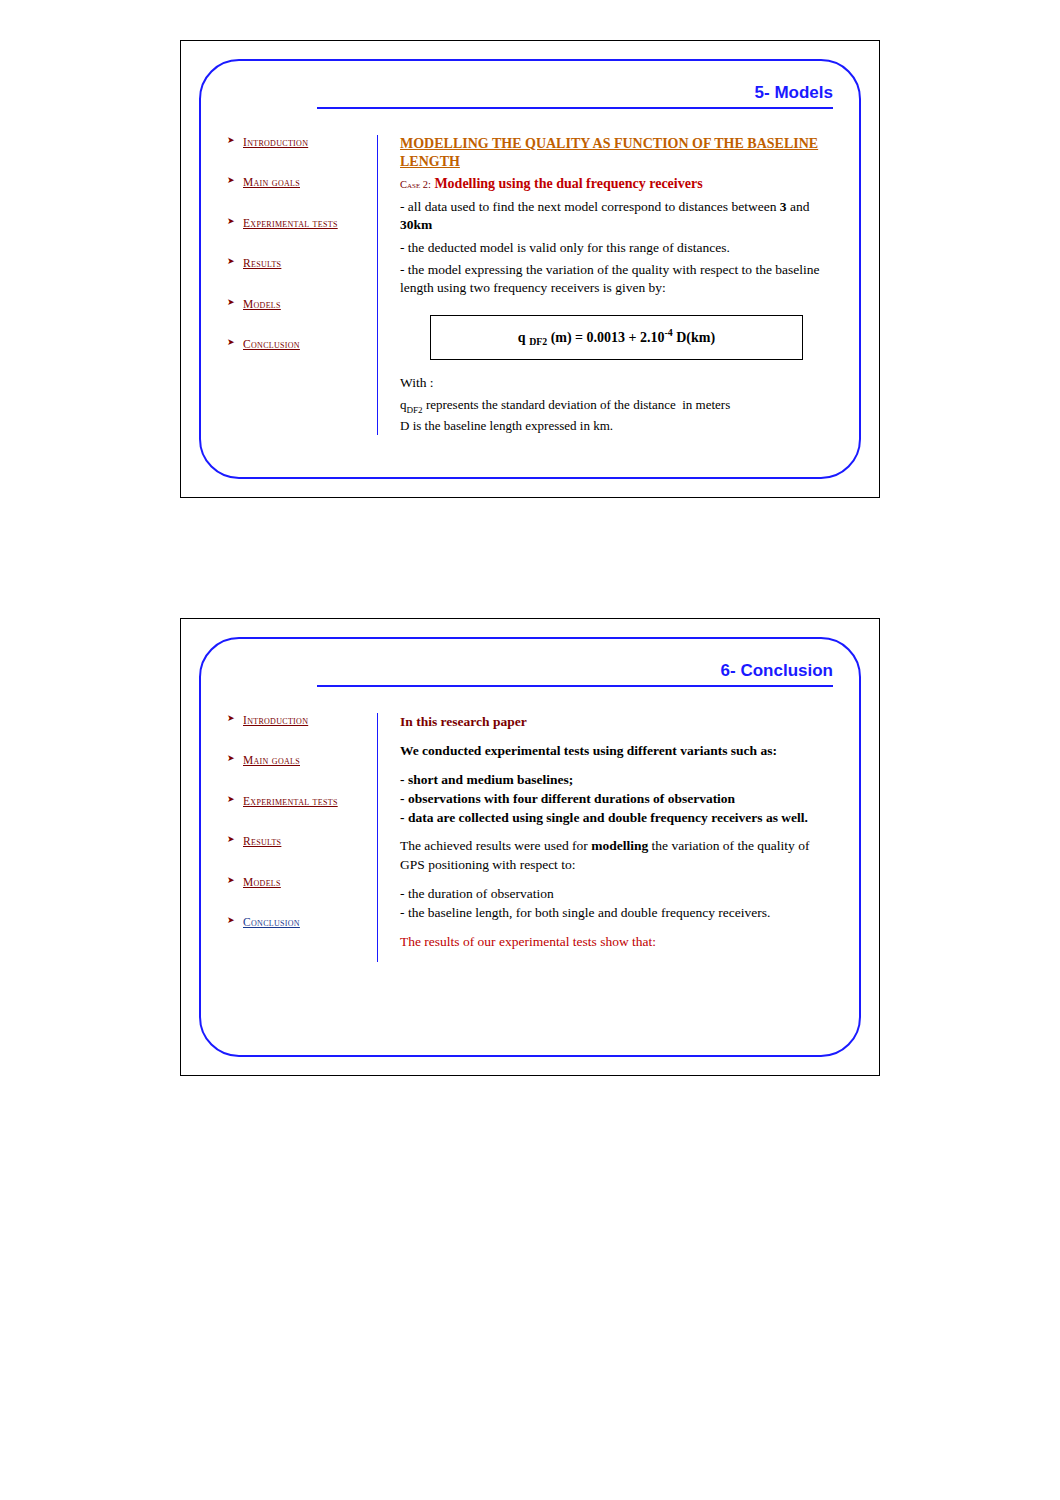5- Models
Introduction
Main goals
Experimental tests
Results
Models
Conclusion
MODELLING THE QUALITY AS FUNCTION OF THE BASELINE LENGTH
Case 2: Modelling using the dual frequency receivers
- all data used to find the next model correspond to distances between 3 and 30km
- the deducted model is valid only for this range of distances.
- the model expressing the variation of the quality with respect to the baseline length using two frequency receivers is given by:
q DF2 (m) = 0.0013 + 2.10-4 D(km)
With :
qDF2 represents the standard deviation of the distance in meters
D is the baseline length expressed in km.
6- Conclusion
Introduction
Main goals
Experimental tests
Results
Models
Conclusion
In this research paper
We conducted experimental tests using different variants such as:
short and medium baselines;
observations with four different durations of observation
data are collected using single and double frequency receivers as well.
The achieved results were used for modelling the variation of the quality of GPS positioning with respect to:
the duration of observation
the baseline length, for both single and double frequency receivers.
The results of our experimental tests show that: